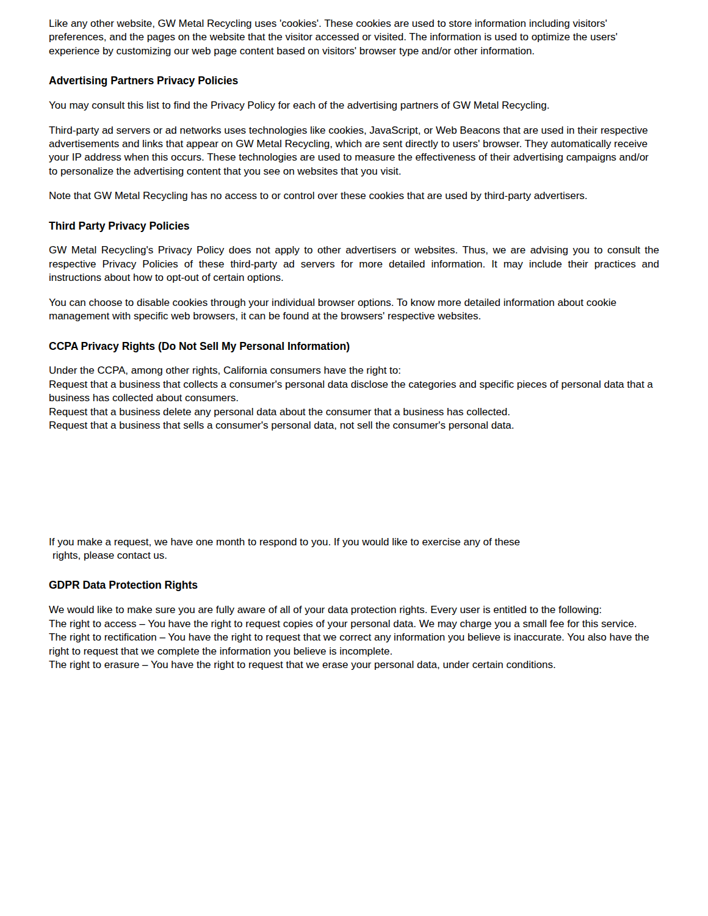Like any other website, GW Metal Recycling uses 'cookies'. These cookies are used to store information including visitors' preferences, and the pages on the website that the visitor accessed or visited. The information is used to optimize the users' experience by customizing our web page content based on visitors' browser type and/or other information.
Advertising Partners Privacy Policies
You may consult this list to find the Privacy Policy for each of the advertising partners of GW Metal Recycling.
Third-party ad servers or ad networks uses technologies like cookies, JavaScript, or Web Beacons that are used in their respective advertisements and links that appear on GW Metal Recycling, which are sent directly to users' browser. They automatically receive your IP address when this occurs. These technologies are used to measure the effectiveness of their advertising campaigns and/or to personalize the advertising content that you see on websites that you visit.
Note that GW Metal Recycling has no access to or control over these cookies that are used by third-party advertisers.
Third Party Privacy Policies
GW Metal Recycling's Privacy Policy does not apply to other advertisers or websites. Thus, we are advising you to consult the respective Privacy Policies of these third-party ad servers for more detailed information. It may include their practices and instructions about how to opt-out of certain options.
You can choose to disable cookies through your individual browser options. To know more detailed information about cookie management with specific web browsers, it can be found at the browsers' respective websites.
CCPA Privacy Rights (Do Not Sell My Personal Information)
Under the CCPA, among other rights, California consumers have the right to:
Request that a business that collects a consumer's personal data disclose the categories and specific pieces of personal data that a business has collected about consumers.
Request that a business delete any personal data about the consumer that a business has collected.
Request that a business that sells a consumer's personal data, not sell the consumer's personal data.
If you make a request, we have one month to respond to you. If you would like to exercise any of theserights, please contact us.
GDPR Data Protection Rights
We would like to make sure you are fully aware of all of your data protection rights. Every user is entitled to the following:
The right to access – You have the right to request copies of your personal data. We may charge you a small fee for this service.
The right to rectification – You have the right to request that we correct any information you believe is inaccurate. You also have the right to request that we complete the information you believe is incomplete.
The right to erasure – You have the right to request that we erase your personal data, under certain conditions.